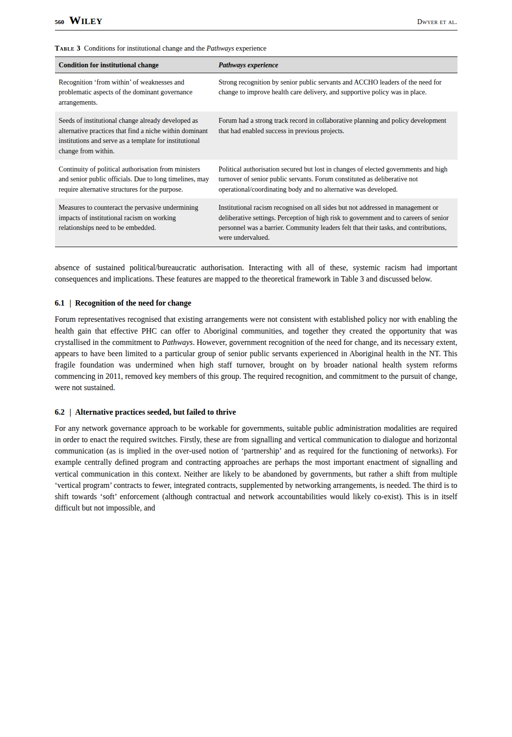560 Wiley Dwyer et al.
Table 3 Conditions for institutional change and the Pathways experience
| Condition for institutional change | Pathways experience |
| --- | --- |
| Recognition ‘from within’ of weaknesses and problematic aspects of the dominant governance arrangements. | Strong recognition by senior public servants and ACCHO leaders of the need for change to improve health care delivery, and supportive policy was in place. |
| Seeds of institutional change already developed as alternative practices that find a niche within dominant institutions and serve as a template for institutional change from within. | Forum had a strong track record in collaborative planning and policy development that had enabled success in previous projects. |
| Continuity of political authorisation from ministers and senior public officials. Due to long timelines, may require alternative structures for the purpose. | Political authorisation secured but lost in changes of elected governments and high turnover of senior public servants. Forum constituted as deliberative not operational/coordinating body and no alternative was developed. |
| Measures to counteract the pervasive undermining impacts of institutional racism on working relationships need to be embedded. | Institutional racism recognised on all sides but not addressed in management or deliberative settings. Perception of high risk to government and to careers of senior personnel was a barrier. Community leaders felt that their tasks, and contributions, were undervalued. |
absence of sustained political/bureaucratic authorisation. Interacting with all of these, systemic racism had important consequences and implications. These features are mapped to the theoretical framework in Table 3 and discussed below.
6.1|Recognition of the need for change
Forum representatives recognised that existing arrangements were not consistent with established policy nor with enabling the health gain that effective PHC can offer to Aboriginal communities, and together they created the opportunity that was crystallised in the commitment to Pathways. However, government recognition of the need for change, and its necessary extent, appears to have been limited to a particular group of senior public servants experienced in Aboriginal health in the NT. This fragile foundation was undermined when high staff turnover, brought on by broader national health system reforms commencing in 2011, removed key members of this group. The required recognition, and commitment to the pursuit of change, were not sustained.
6.2|Alternative practices seeded, but failed to thrive
For any network governance approach to be workable for governments, suitable public administration modalities are required in order to enact the required switches. Firstly, these are from signalling and vertical communication to dialogue and horizontal communication (as is implied in the over-used notion of ‘partnership’ and as required for the functioning of networks). For example centrally defined program and contracting approaches are perhaps the most important enactment of signalling and vertical communication in this context. Neither are likely to be abandoned by governments, but rather a shift from multiple ‘vertical program’ contracts to fewer, integrated contracts, supplemented by networking arrangements, is needed. The third is to shift towards ‘soft’ enforcement (although contractual and network accountabilities would likely co-exist). This is in itself difficult but not impossible, and